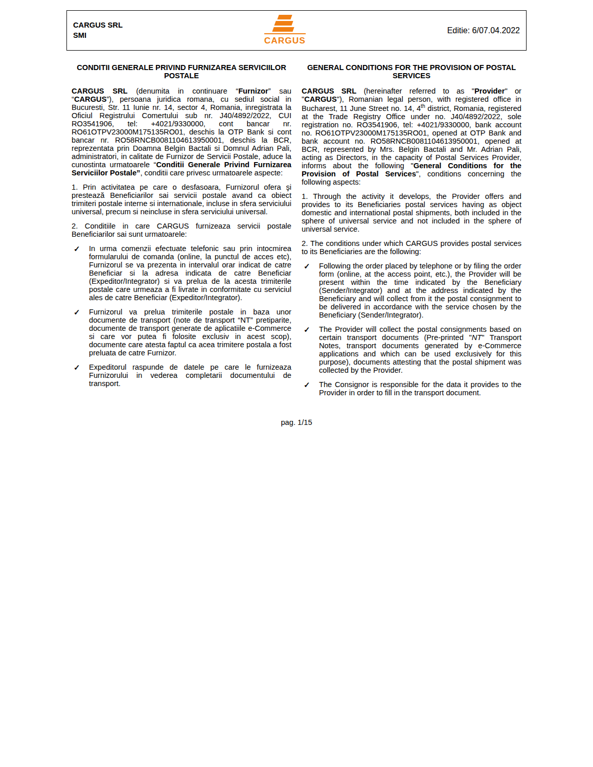CARGUS SRL
SMI
CARGUS
Editie: 6/07.04.2022
| Conditii generale privind furnizarea serviciilor postale CARGUS SRL (denumita in continuare “ Furnizor ” sau “ CARGUS ”), persoana juridica romana, cu sediul social in Bucuresti, Str. 11 Iunie nr. 14, sector 4, Romania, inregistrata la Oficiul Registrului Comertului sub nr. J40/4892/2022, CUI RO3541906, tel: +4021/9330000, cont bancar nr. RO61OTPV23000M175135RO01, deschis la OTP Bank si cont bancar nr. RO58RNCB0081104613950001, deschis la BCR, reprezentata prin Doamna Belgin Bactali si Domnul Adrian Pali, administratori, in calitate de Furnizor de Servicii Postale, aduce la cunostinta urmatoarele “ Conditii Generale Privind Furnizarea Serviciilor Postale” , conditii care privesc urmatoarele aspecte: 1. Prin activitatea pe care o desfasoara, Furnizorul ofera şi prestează Beneficiarilor sai servicii postale avand ca obiect trimiteri postale interne si internationale, incluse in sfera serviciului universal, precum si neincluse in sfera serviciului universal. 2. Conditiile in care CARGUS furnizeaza servicii postale Beneficiarilor sai sunt urmatoarele: In urma comenzii efectuate telefonic sau prin intocmirea formularului de comanda (online, la punctul de acces etc), Furnizorul se va prezenta in intervalul orar indicat de catre Beneficiar si la adresa indicata de catre Beneficiar (Expeditor/Integrator) si va prelua de la acesta trimiterile postale care urmeaza a fi livrate in conformitate cu serviciul ales de catre Beneficiar (Expeditor/Integrator). Furnizorul va prelua trimiterile postale in baza unor documente de transport (note de transport “NT” pretiparite, documente de transport generate de aplicatiile e-Commerce si care vor putea fi folosite exclusiv in acest scop), documente care atesta faptul ca acea trimitere postala a fost preluata de catre Furnizor. Expeditorul raspunde de datele pe care le furnizeaza Furnizorului in vederea completarii documentului de transport. | General conditions for the provision of postal services CARGUS SRL (hereinafter referred to as " Provider " or " CARGUS "), Romanian legal person, with registered office in Bucharest, 11 June Street no. 14, 4 th district, Romania, registered at the Trade Registry Office under no. J40/4892/2022, sole registration no. RO3541906, tel: +4021/9330000, bank account no. RO61OTPV23000M175135RO01, opened at OTP Bank and bank account no. RO58RNCB0081104613950001, opened at BCR, represented by Mrs. Belgin Bactali and Mr. Adrian Pali, acting as Directors, in the capacity of Postal Services Provider, informs about the following " General Conditions for the Provision of Postal Services ", conditions concerning the following aspects: 1. Through the activity it develops, the Provider offers and provides to its Beneficiaries postal services having as object domestic and international postal shipments, both included in the sphere of universal service and not included in the sphere of universal service. 2. The conditions under which CARGUS provides postal services to its Beneficiaries are the following: Following the order placed by telephone or by filing the order form (online, at the access point, etc.), the Provider will be present within the time indicated by the Beneficiary (Sender/Integrator) and at the address indicated by the Beneficiary and will collect from it the postal consignment to be delivered in accordance with the service chosen by the Beneficiary (Sender/Integrator). The Provider will collect the postal consignments based on certain transport documents (Pre-printed " NT " Transport Notes, transport documents generated by e-Commerce applications and which can be used exclusively for this purpose), documents attesting that the postal shipment was collected by the Provider. The Consignor is responsible for the data it provides to the Provider in order to fill in the transport document. |
pag. 1/15